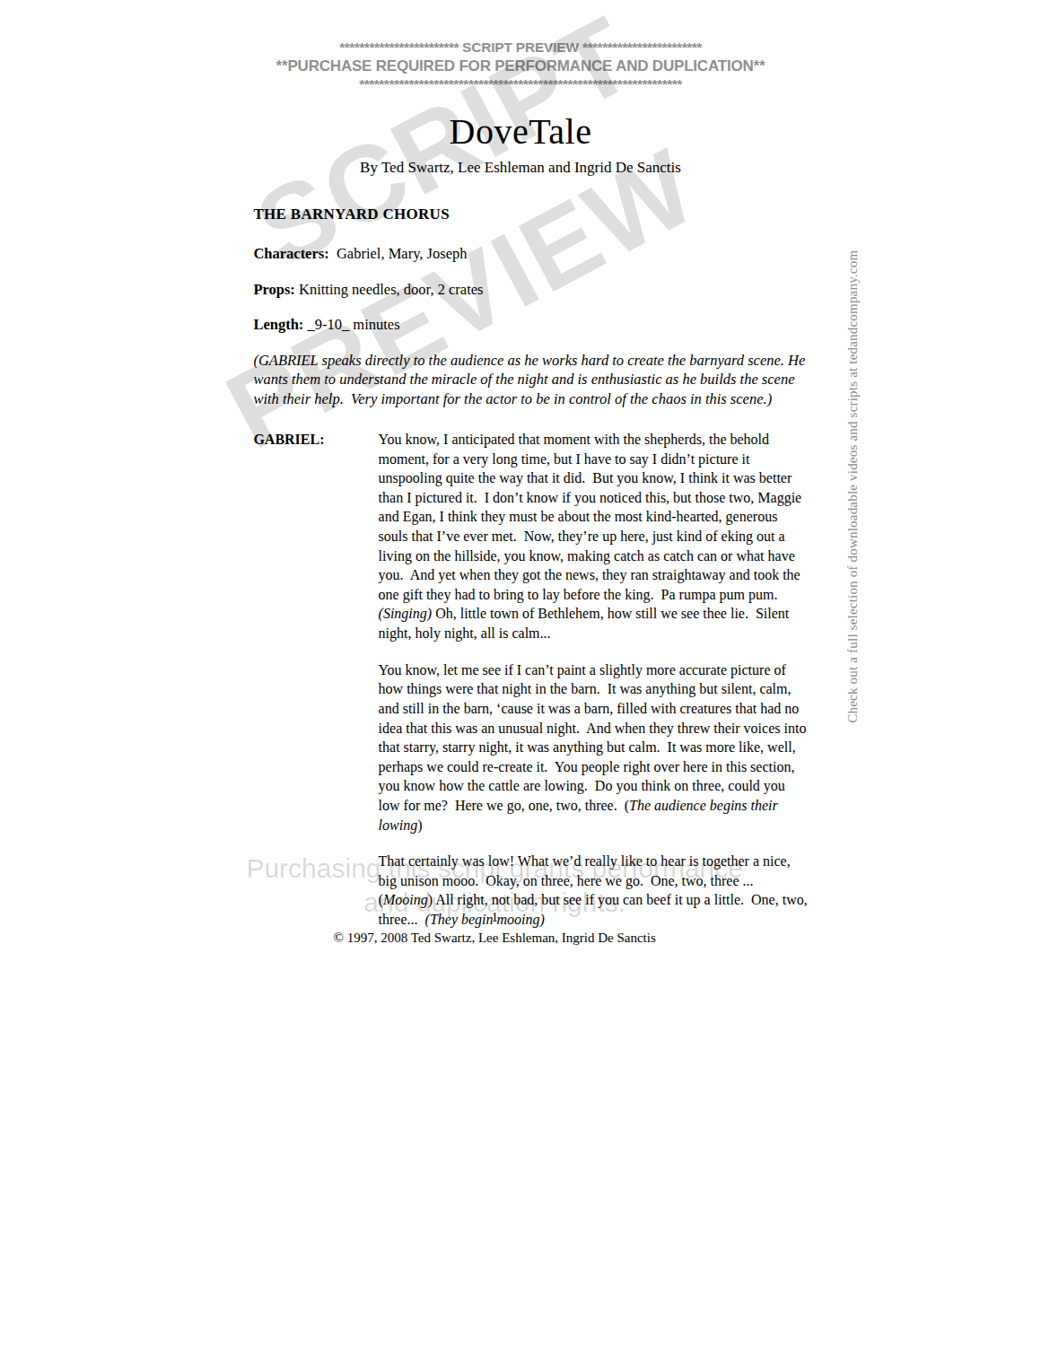Check out a full selection of downloadable videos and scripts at tedandcompany.com
************************ SCRIPT PREVIEW ************************
**PURCHASE REQUIRED FOR PERFORMANCE AND DUPLICATION**
*****************************************************************
DoveTale
By Ted Swartz, Lee Eshleman and Ingrid De Sanctis
THE BARNYARD CHORUS
Characters: Gabriel, Mary, Joseph
Props: Knitting needles, door, 2 crates
Length: _9-10_ minutes
(GABRIEL speaks directly to the audience as he works hard to create the barnyard scene. He wants them to understand the miracle of the night and is enthusiastic as he builds the scene with their help. Very important for the actor to be in control of the chaos in this scene.)
GABRIEL:
You know, I anticipated that moment with the shepherds, the behold moment, for a very long time, but I have to say I didn’t picture it unspooling quite the way that it did. But you know, I think it was better than I pictured it. I don’t know if you noticed this, but those two, Maggie and Egan, I think they must be about the most kind-hearted, generous souls that I’ve ever met. Now, they’re up here, just kind of eking out a living on the hillside, you know, making catch as catch can or what have you. And yet when they got the news, they ran straightaway and took the one gift they had to bring to lay before the king. Pa rumpa pum pum. (Singing) Oh, little town of Bethlehem, how still we see thee lie. Silent night, holy night, all is calm...
You know, let me see if I can’t paint a slightly more accurate picture of how things were that night in the barn. It was anything but silent, calm, and still in the barn, ‘cause it was a barn, filled with creatures that had no idea that this was an unusual night. And when they threw their voices into that starry, starry night, it was anything but calm. It was more like, well, perhaps we could re-create it. You people right over here in this section, you know how the cattle are lowing. Do you think on three, could you low for me? Here we go, one, two, three. (The audience begins their lowing)
That certainly was low! What we’d really like to hear is together a nice, big unison mooo. Okay, on three, here we go. One, two, three ... (Mooing) All right, not bad, but see if you can beef it up a little. One, two, three... (They begin mooing)
SCRIPT
PREVIEW
Purchasing this script grants performance
and duplication rights.
1 © 1997, 2008 Ted Swartz, Lee Eshleman, Ingrid De Sanctis